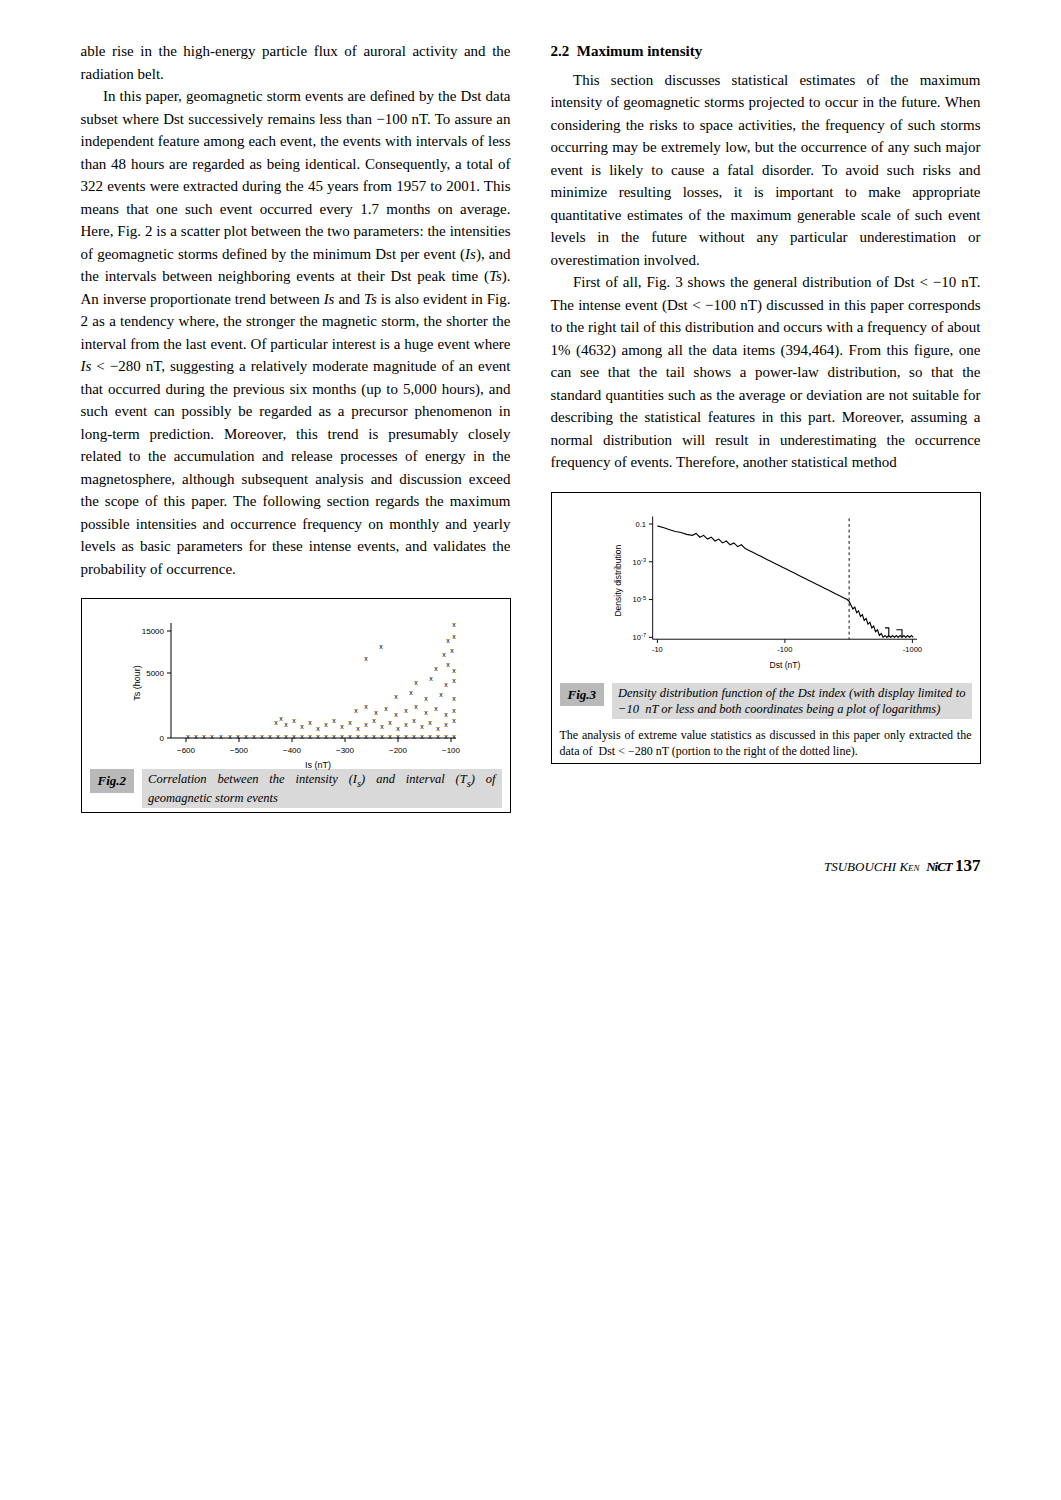able rise in the high-energy particle flux of auroral activity and the radiation belt.
In this paper, geomagnetic storm events are defined by the Dst data subset where Dst successively remains less than −100 nT. To assure an independent feature among each event, the events with intervals of less than 48 hours are regarded as being identical. Consequently, a total of 322 events were extracted during the 45 years from 1957 to 2001. This means that one such event occurred every 1.7 months on average. Here, Fig. 2 is a scatter plot between the two parameters: the intensities of geomagnetic storms defined by the minimum Dst per event (Is), and the intervals between neighboring events at their Dst peak time (Ts). An inverse proportionate trend between Is and Ts is also evident in Fig. 2 as a tendency where, the stronger the magnetic storm, the shorter the interval from the last event. Of particular interest is a huge event where Is < −280 nT, suggesting a relatively moderate magnitude of an event that occurred during the previous six months (up to 5,000 hours), and such event can possibly be regarded as a precursor phenomenon in long-term prediction. Moreover, this trend is presumably closely related to the accumulation and release processes of energy in the magnetosphere, although subsequent analysis and discussion exceed the scope of this paper. The following section regards the maximum possible intensities and occurrence frequency on monthly and yearly levels as basic parameters for these intense events, and validates the probability of occurrence.
15000 5000 0 Ts (hour) −600 −500 −400 −300 −200 −100 Is (nT) x x x x x x x x x x x x x x x x x x x x x x x x x x x x x x x x x x x x x x x x x x x x x x x x x x x x x x x x x x x x x x x x x x x x x x x x x x x x x x x x x x x x x x x x
Fig.2
Correlation between the intensity (Is) and interval (Ts) of geomagnetic storm events
2.2 Maximum intensity
This section discusses statistical estimates of the maximum intensity of geomagnetic storms projected to occur in the future. When considering the risks to space activities, the frequency of such storms occurring may be extremely low, but the occurrence of any such major event is likely to cause a fatal disorder. To avoid such risks and minimize resulting losses, it is important to make appropriate quantitative estimates of the maximum generable scale of such event levels in the future without any particular underestimation or overestimation involved.
First of all, Fig. 3 shows the general distribution of Dst < −10 nT. The intense event (Dst < −100 nT) discussed in this paper corresponds to the right tail of this distribution and occurs with a frequency of about 1% (4632) among all the data items (394,464). From this figure, one can see that the tail shows a power-law distribution, so that the standard quantities such as the average or deviation are not suitable for describing the statistical features in this part. Moreover, assuming a normal distribution will result in underestimating the occurrence frequency of events. Therefore, another statistical method
0.1 10-3 10-5 10-7 Density distribution -10 -100 -1000 Dst (nT)
Fig.3
Density distribution function of the Dst index (with display limited to −10 nT or less and both coordinates being a plot of logarithms)
The analysis of extreme value statistics as discussed in this paper only extracted the data of Dst < −280 nT (portion to the right of the dotted line).
TSUBOUCHI Ken NiCT 137